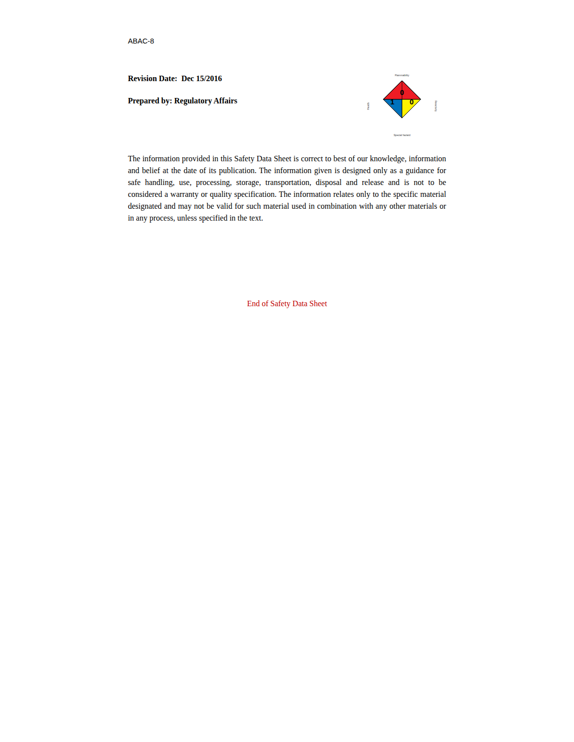ABAC-8
NFPA 704 hazard diamond Flammability Health Reactivity Special hazard 0 1 0
Revision Date: Dec 15/2016
Prepared by: Regulatory Affairs
The information provided in this Safety Data Sheet is correct to best of our knowledge, information and belief at the date of its publication. The information given is designed only as a guidance for safe handling, use, processing, storage, transportation, disposal and release and is not to be considered a warranty or quality specification. The information relates only to the specific material designated and may not be valid for such material used in combination with any other materials or in any process, unless specified in the text.
End of Safety Data Sheet